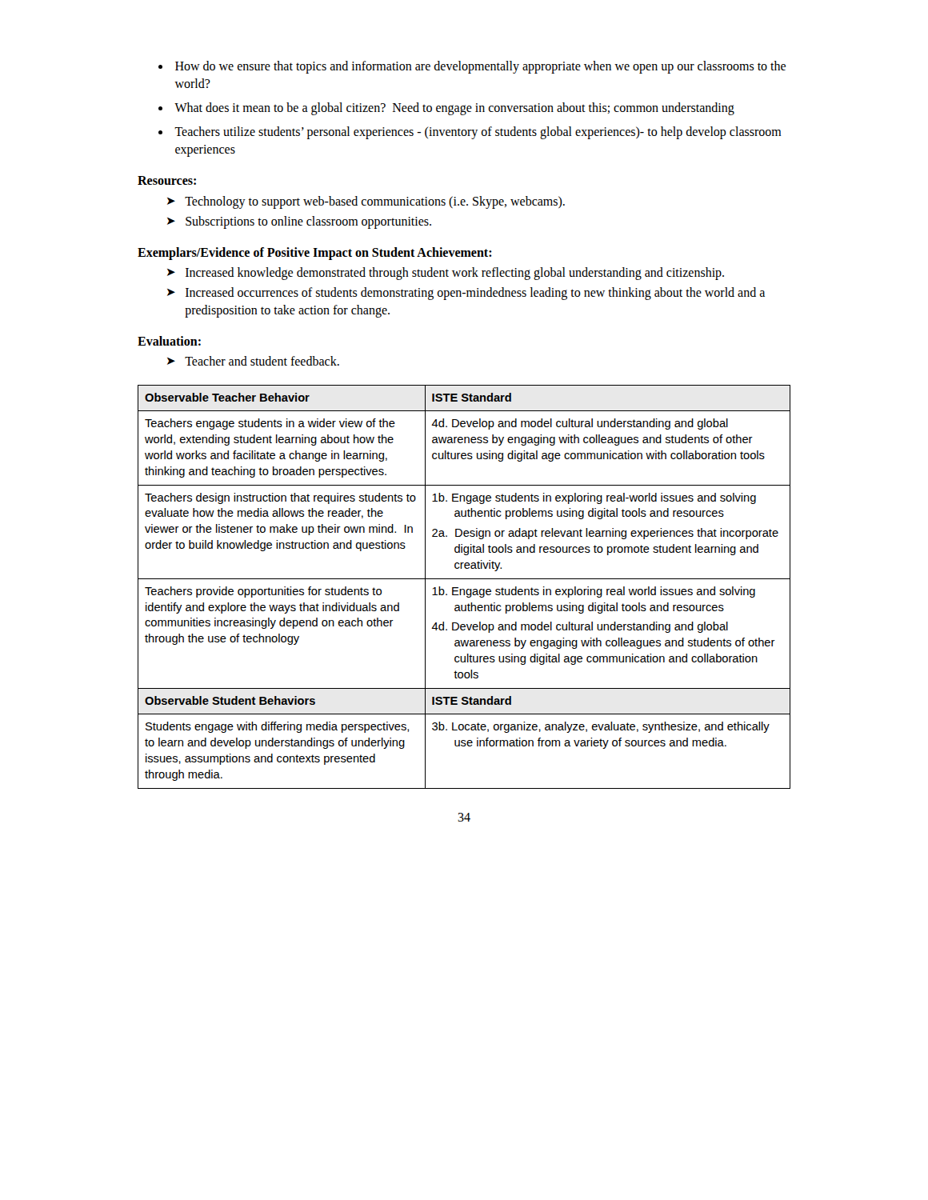How do we ensure that topics and information are developmentally appropriate when we open up our classrooms to the world?
What does it mean to be a global citizen? Need to engage in conversation about this; common understanding
Teachers utilize students’ personal experiences - (inventory of students global experiences)- to help develop classroom experiences
Resources:
Technology to support web-based communications (i.e. Skype, webcams).
Subscriptions to online classroom opportunities.
Exemplars/Evidence of Positive Impact on Student Achievement:
Increased knowledge demonstrated through student work reflecting global understanding and citizenship.
Increased occurrences of students demonstrating open-mindedness leading to new thinking about the world and a predisposition to take action for change.
Evaluation:
Teacher and student feedback.
| Observable Teacher Behavior | ISTE Standard |
| --- | --- |
| Teachers engage students in a wider view of the world, extending student learning about how the world works and facilitate a change in learning, thinking and teaching to broaden perspectives. | 4d. Develop and model cultural understanding and global awareness by engaging with colleagues and students of other cultures using digital age communication with collaboration tools |
| Teachers design instruction that requires students to evaluate how the media allows the reader, the viewer or the listener to make up their own mind. In order to build knowledge instruction and questions | 1b. Engage students in exploring real-world issues and solving authentic problems using digital tools and resources 2a. Design or adapt relevant learning experiences that incorporate digital tools and resources to promote student learning and creativity. |
| Teachers provide opportunities for students to identify and explore the ways that individuals and communities increasingly depend on each other through the use of technology | 1b. Engage students in exploring real world issues and solving authentic problems using digital tools and resources 4d. Develop and model cultural understanding and global awareness by engaging with colleagues and students of other cultures using digital age communication and collaboration tools |
| Observable Student Behaviors | ISTE Standard |
| Students engage with differing media perspectives, to learn and develop understandings of underlying issues, assumptions and contexts presented through media. | 3b. Locate, organize, analyze, evaluate, synthesize, and ethically use information from a variety of sources and media. |
34